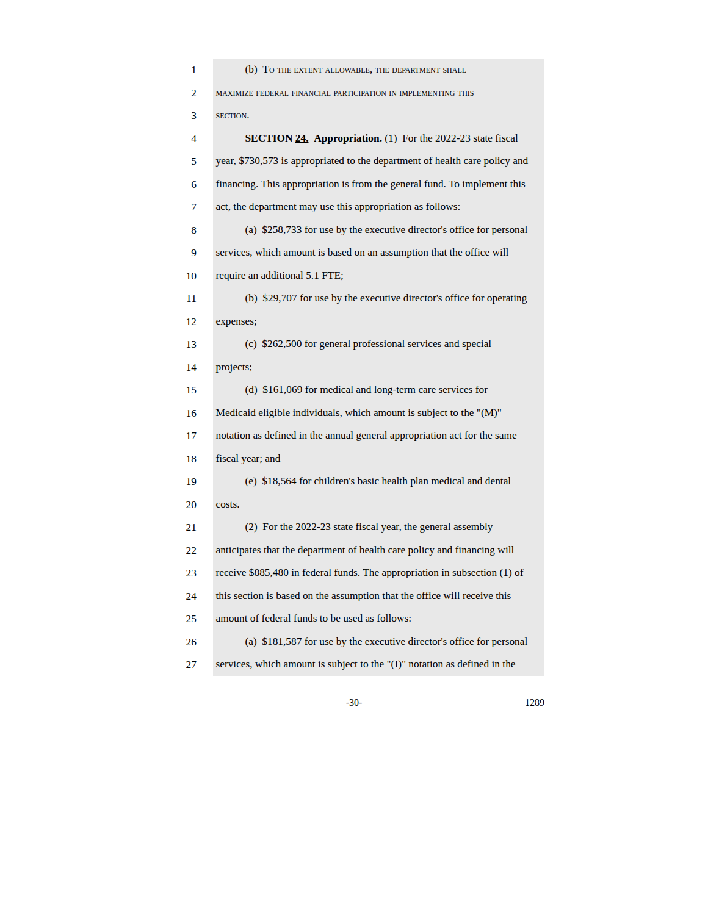| 1 | (b) To the extent allowable, the department shall |
| 2 | maximize federal financial participation in implementing this |
| 3 | section. |
| 4 | SECTION 24. Appropriation. (1) For the 2022-23 state fiscal |
| 5 | year, $730,573 is appropriated to the department of health care policy and |
| 6 | financing. This appropriation is from the general fund. To implement this |
| 7 | act, the department may use this appropriation as follows: |
| 8 | (a) $258,733 for use by the executive director's office for personal |
| 9 | services, which amount is based on an assumption that the office will |
| 10 | require an additional 5.1 FTE; |
| 11 | (b) $29,707 for use by the executive director's office for operating |
| 12 | expenses; |
| 13 | (c) $262,500 for general professional services and special |
| 14 | projects; |
| 15 | (d) $161,069 for medical and long-term care services for |
| 16 | Medicaid eligible individuals, which amount is subject to the "(M)" |
| 17 | notation as defined in the annual general appropriation act for the same |
| 18 | fiscal year; and |
| 19 | (e) $18,564 for children's basic health plan medical and dental |
| 20 | costs. |
| 21 | (2) For the 2022-23 state fiscal year, the general assembly |
| 22 | anticipates that the department of health care policy and financing will |
| 23 | receive $885,480 in federal funds. The appropriation in subsection (1) of |
| 24 | this section is based on the assumption that the office will receive this |
| 25 | amount of federal funds to be used as follows: |
| 26 | (a) $181,587 for use by the executive director's office for personal |
| 27 | services, which amount is subject to the "(I)" notation as defined in the |
-30- 1289